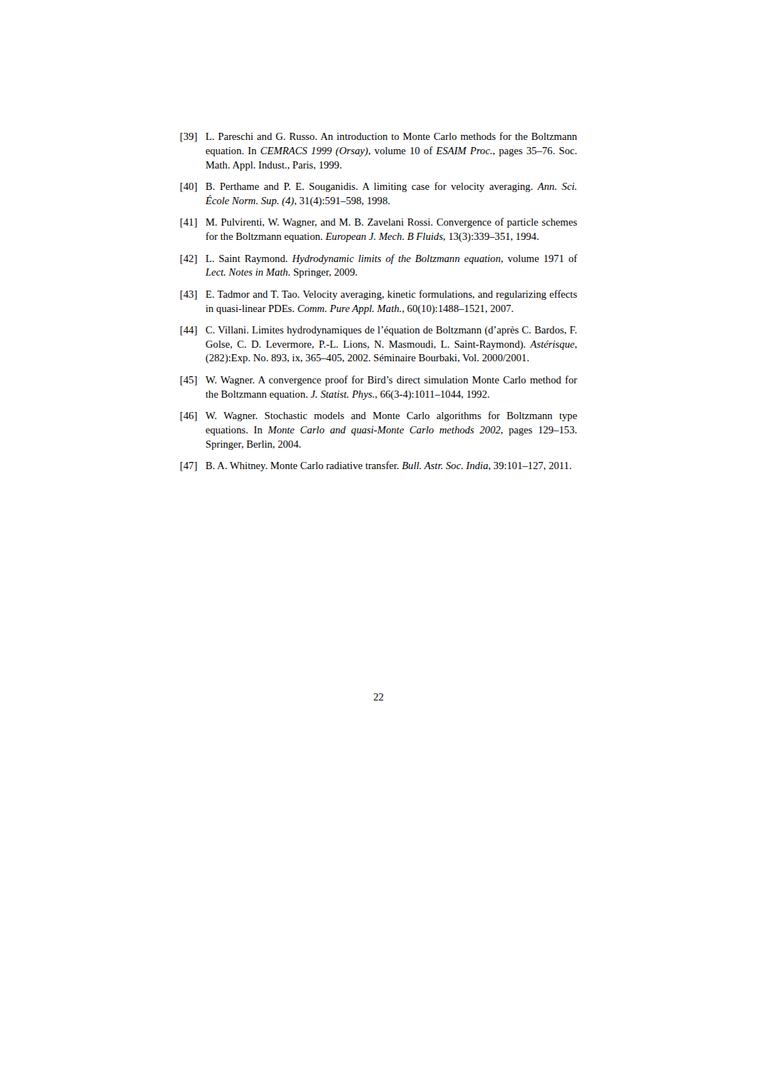[39] L. Pareschi and G. Russo. An introduction to Monte Carlo methods for the Boltzmann equation. In CEMRACS 1999 (Orsay), volume 10 of ESAIM Proc., pages 35–76. Soc. Math. Appl. Indust., Paris, 1999.
[40] B. Perthame and P. E. Souganidis. A limiting case for velocity averaging. Ann. Sci. École Norm. Sup. (4), 31(4):591–598, 1998.
[41] M. Pulvirenti, W. Wagner, and M. B. Zavelani Rossi. Convergence of particle schemes for the Boltzmann equation. European J. Mech. B Fluids, 13(3):339–351, 1994.
[42] L. Saint Raymond. Hydrodynamic limits of the Boltzmann equation, volume 1971 of Lect. Notes in Math. Springer, 2009.
[43] E. Tadmor and T. Tao. Velocity averaging, kinetic formulations, and regularizing effects in quasi-linear PDEs. Comm. Pure Appl. Math., 60(10):1488–1521, 2007.
[44] C. Villani. Limites hydrodynamiques de l’équation de Boltzmann (d’après C. Bardos, F. Golse, C. D. Levermore, P.-L. Lions, N. Masmoudi, L. Saint-Raymond). Astérisque, (282):Exp. No. 893, ix, 365–405, 2002. Séminaire Bourbaki, Vol. 2000/2001.
[45] W. Wagner. A convergence proof for Bird’s direct simulation Monte Carlo method for the Boltzmann equation. J. Statist. Phys., 66(3-4):1011–1044, 1992.
[46] W. Wagner. Stochastic models and Monte Carlo algorithms for Boltzmann type equations. In Monte Carlo and quasi-Monte Carlo methods 2002, pages 129–153. Springer, Berlin, 2004.
[47] B. A. Whitney. Monte Carlo radiative transfer. Bull. Astr. Soc. India, 39:101–127, 2011.
22